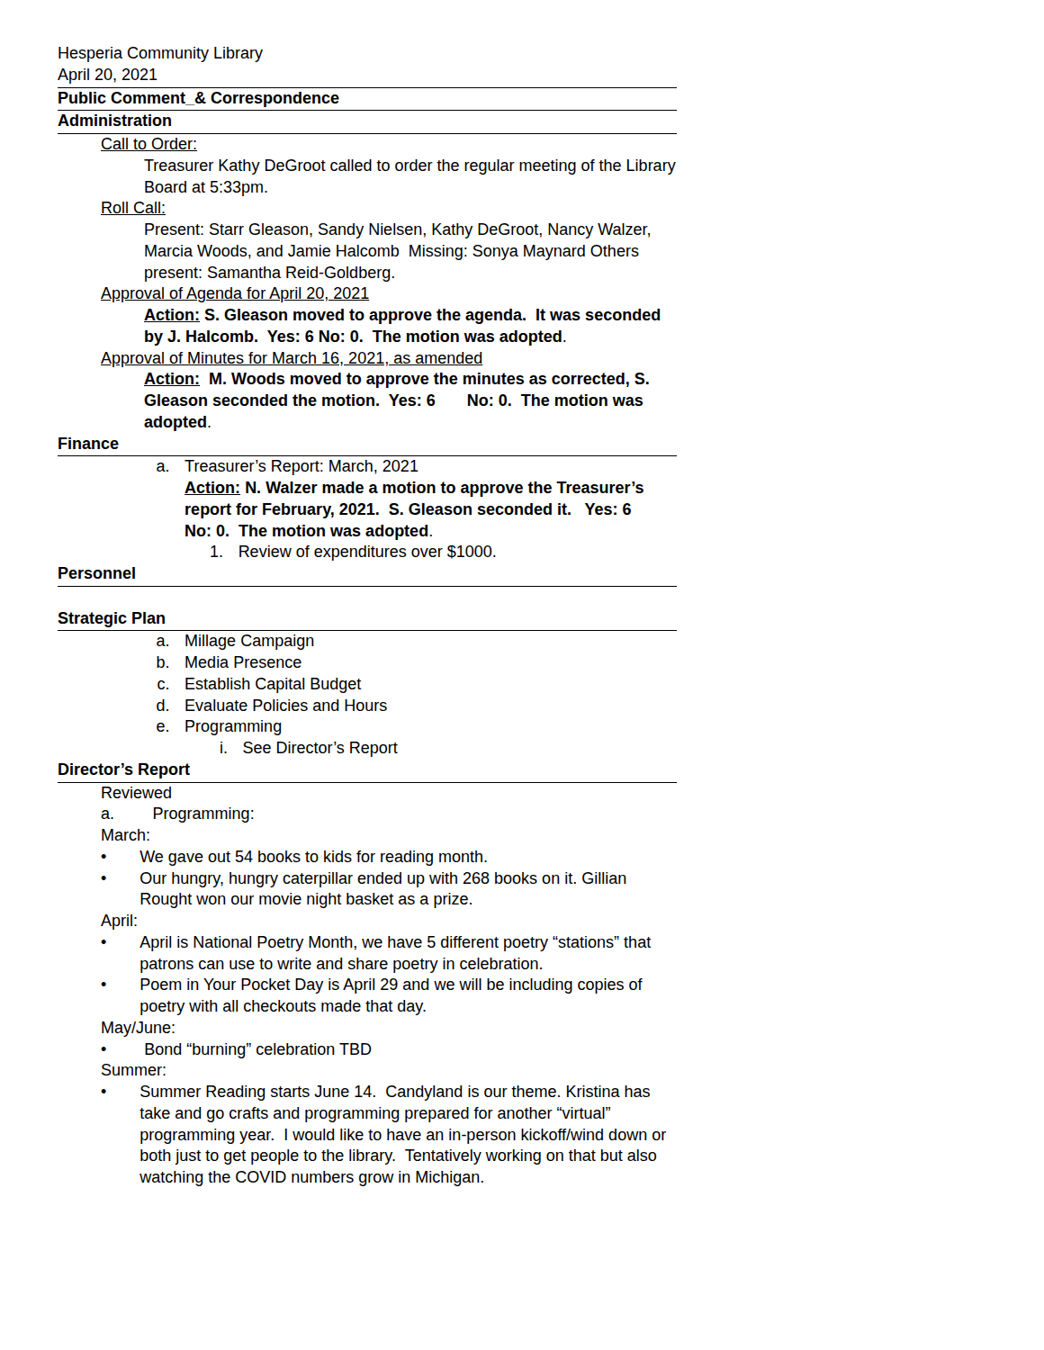Hesperia Community Library
April 20, 2021
Public Comment_& Correspondence
Administration
Call to Order:
Treasurer Kathy DeGroot called to order the regular meeting of the Library Board at 5:33pm.
Roll Call:
Present: Starr Gleason, Sandy Nielsen, Kathy DeGroot, Nancy Walzer, Marcia Woods, and Jamie Halcomb Missing: Sonya Maynard Others present: Samantha Reid-Goldberg.
Approval of Agenda for April 20, 2021
Action: S. Gleason moved to approve the agenda. It was seconded by J. Halcomb. Yes: 6 No: 0. The motion was adopted.
Approval of Minutes for March 16, 2021, as amended
Action: M. Woods moved to approve the minutes as corrected, S. Gleason seconded the motion. Yes: 6 No: 0. The motion was adopted.
Finance
Treasurer’s Report: March, 2021
Action: N. Walzer made a motion to approve the Treasurer’s report for February, 2021. S. Gleason seconded it. Yes: 6 No: 0. The motion was adopted.
Review of expenditures over $1000.
Personnel
Strategic Plan
Millage Campaign
Media Presence
Establish Capital Budget
Evaluate Policies and Hours
Programming
See Director’s Report
Director’s Report
Reviewed
a. Programming:
March:
•We gave out 54 books to kids for reading month.
•Our hungry, hungry caterpillar ended up with 268 books on it. Gillian Rought won our movie night basket as a prize.
April:
•April is National Poetry Month, we have 5 different poetry “stations” that patrons can use to write and share poetry in celebration.
•Poem in Your Pocket Day is April 29 and we will be including copies of poetry with all checkouts made that day.
May/June:
• Bond “burning” celebration TBD
Summer:
•Summer Reading starts June 14. Candyland is our theme. Kristina has take and go crafts and programming prepared for another “virtual” programming year. I would like to have an in-person kickoff/wind down or both just to get people to the library. Tentatively working on that but also watching the COVID numbers grow in Michigan.